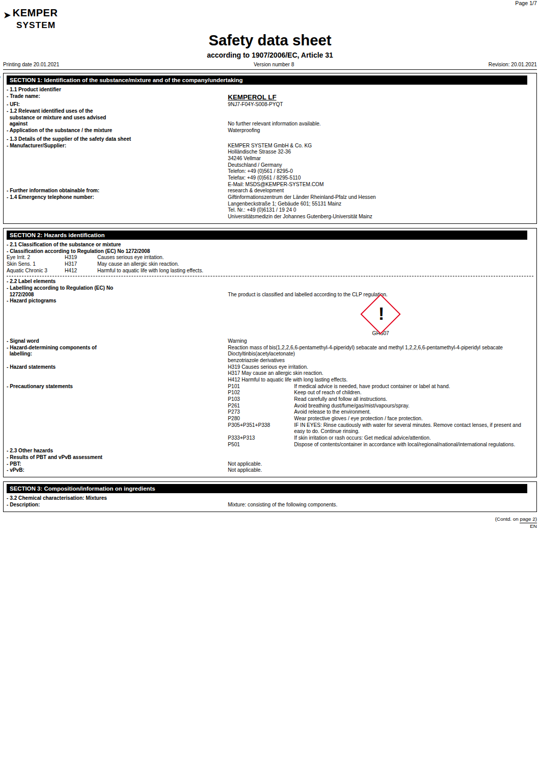Page 1/7
➤ KEMPER
SYSTEM
Safety data sheet
according to 1907/2006/EC, Article 31
Printing date 20.01.2021
Version number 8
Revision: 20.01.2021
*
SECTION 1: Identification of the substance/mixture and of the company/undertaking
| - 1.1 Product identifier | |
| - Trade name: | KEMPEROL LF |
| - UFI: | 9NJ7-F04Y-S008-PYQT |
| - 1.2 Relevant identified uses of the substance or mixture and uses advised against | No further relevant information available. |
| - Application of the substance / the mixture | Waterproofing |
| - 1.3 Details of the supplier of the safety data sheet | |
| - Manufacturer/Supplier: | KEMPER SYSTEM GmbH & Co. KG Holländische Strasse 32-36 34246 Vellmar Deutschland / Germany Telefon: +49 (0)561 / 8295-0 Telefax: +49 (0)561 / 8295-5110 E-Mail: MSDS@KEMPER-SYSTEM.COM |
| - Further information obtainable from: | research & development |
| - 1.4 Emergency telephone number: | Giftinformationszentrum der Länder Rheinland-Pfalz und Hessen Langenbeckstraße 1; Gebäude 601; 55131 Mainz Tel. Nr.: +49 (0)6131 / 19 24 0 Universitätsmedizin der Johannes Gutenberg-Universität Mainz |
SECTION 2: Hazards identification
- 2.1 Classification of the substance or mixture
- Classification according to Regulation (EC) No 1272/2008
| Eye Irrit. 2 | H319 | Causes serious eye irritation. |
| Skin Sens. 1 | H317 | May cause an allergic skin reaction. |
| Aquatic Chronic 3 | H412 | Harmful to aquatic life with long lasting effects. |
| - 2.2 Label elements | |
| - Labelling according to Regulation (EC) No 1272/2008 | The product is classified and labelled according to the CLP regulation. |
| - Hazard pictograms | ! GHS07 |
| - Signal word | Warning |
| - Hazard-determining components of labelling: | Reaction mass of bis(1,2,2,6,6-pentamethyl-4-piperidyl) sebacate and methyl 1,2,2,6,6-pentamethyl-4-piperidyl sebacate Dioctyltinbis(acetylacetonate) benzotriazole derivatives |
| - Hazard statements | H319 Causes serious eye irritation. H317 May cause an allergic skin reaction. H412 Harmful to aquatic life with long lasting effects. |
| - Precautionary statements | P101 If medical advice is needed, have product container or label at hand. P102 Keep out of reach of children. P103 Read carefully and follow all instructions. P261 Avoid breathing dust/fume/gas/mist/vapours/spray. P273 Avoid release to the environment. P280 Wear protective gloves / eye protection / face protection. P305+P351+P338 IF IN EYES: Rinse cautiously with water for several minutes. Remove contact lenses, if present and easy to do. Continue rinsing. P333+P313 If skin irritation or rash occurs: Get medical advice/attention. P501 Dispose of contents/container in accordance with local/regional/national/international regulations. |
| - 2.3 Other hazards | |
| - Results of PBT and vPvB assessment | |
| - PBT: | Not applicable. |
| - vPvB: | Not applicable. |
SECTION 3: Composition/information on ingredients
| - 3.2 Chemical characterisation: Mixtures | |
| - Description: | Mixture: consisting of the following components. |
(Contd. on page 2)
EN